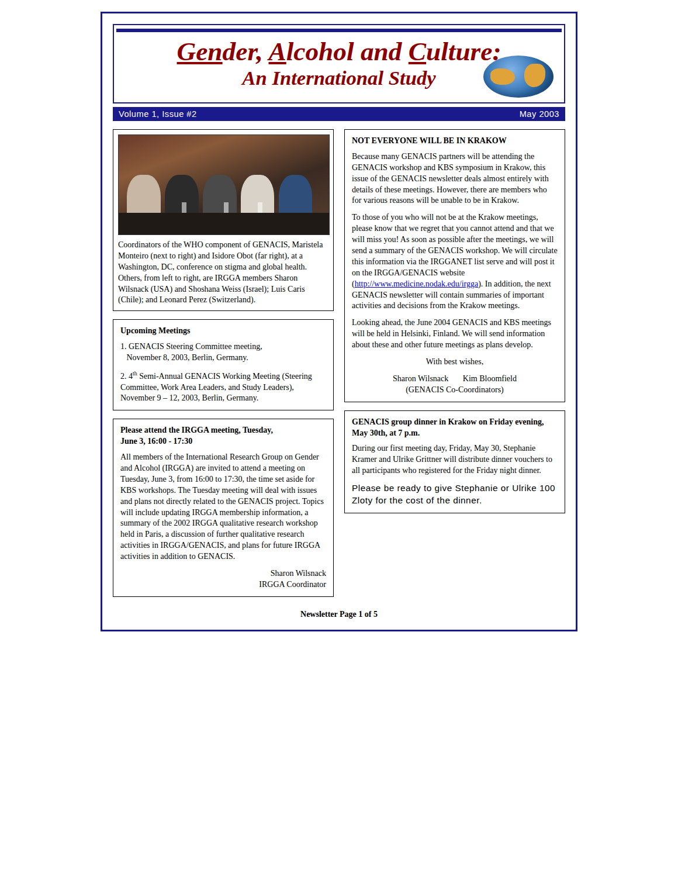Gender, Alcohol and Culture:
An International Study
Volume 1, Issue #2 May 2003
Coordinators of the WHO component of GENACIS, Maristela Monteiro (next to right) and Isidore Obot (far right), at a Washington, DC, conference on stigma and global health. Others, from left to right, are IRGGA members Sharon Wilsnack (USA) and Shoshana Weiss (Israel); Luis Caris (Chile); and Leonard Perez (Switzerland).
Upcoming Meetings
1. GENACIS Steering Committee meeting,
November 8, 2003, Berlin, Germany.
2. 4th Semi-Annual GENACIS Working Meeting (Steering Committee, Work Area Leaders, and Study Leaders), November 9 – 12, 2003, Berlin, Germany.
Please attend the IRGGA meeting, Tuesday,
June 3, 16:00 - 17:30
All members of the International Research Group on Gender and Alcohol (IRGGA) are invited to attend a meeting on Tuesday, June 3, from 16:00 to 17:30, the time set aside for KBS workshops. The Tuesday meeting will deal with issues and plans not directly related to the GENACIS project. Topics will include updating IRGGA membership information, a summary of the 2002 IRGGA qualitative research workshop held in Paris, a discussion of further qualitative research activities in IRGGA/GENACIS, and plans for future IRGGA activities in addition to GENACIS.
Sharon Wilsnack
IRGGA Coordinator
NOT EVERYONE WILL BE IN KRAKOW
Because many GENACIS partners will be attending the GENACIS workshop and KBS symposium in Krakow, this issue of the GENACIS newsletter deals almost entirely with details of these meetings. However, there are members who for various reasons will be unable to be in Krakow.
To those of you who will not be at the Krakow meetings, please know that we regret that you cannot attend and that we will miss you! As soon as possible after the meetings, we will send a summary of the GENACIS workshop. We will circulate this information via the IRGGANET list serve and will post it on the IRGGA/GENACIS website (http://www.medicine.nodak.edu/irgga). In addition, the next GENACIS newsletter will contain summaries of important activities and decisions from the Krakow meetings.
Looking ahead, the June 2004 GENACIS and KBS meetings will be held in Helsinki, Finland. We will send information about these and other future meetings as plans develop.
With best wishes,
Sharon Wilsnack Kim Bloomfield
(GENACIS Co-Coordinators)
GENACIS group dinner in Krakow on Friday evening,
May 30th, at 7 p.m.
During our first meeting day, Friday, May 30, Stephanie Kramer and Ulrike Grittner will distribute dinner vouchers to all participants who registered for the Friday night dinner.
Please be ready to give Stephanie or Ulrike 100 Zloty for the cost of the dinner.
Newsletter Page 1 of 5